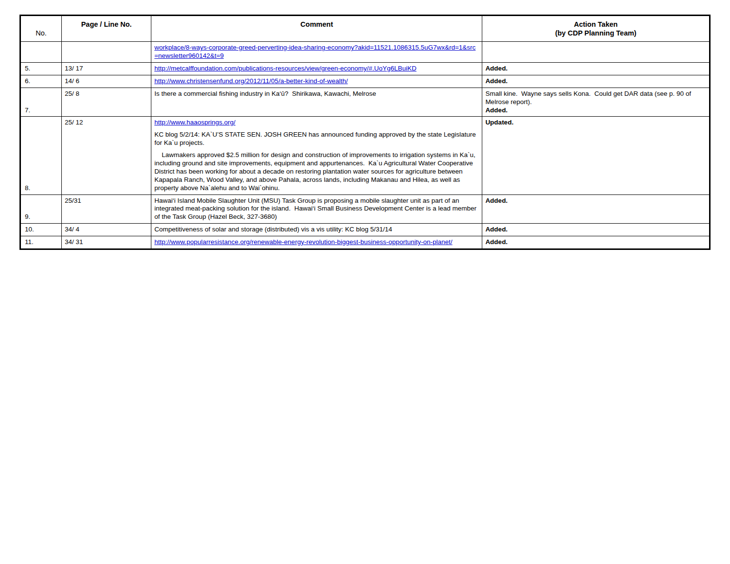| No. | Page / Line No. | Comment | Action Taken (by CDP Planning Team) |
| --- | --- | --- | --- |
| | | workplace/8-ways-corporate-greed-perverting-idea-sharing-economy?akid=11521.1086315.5uG7wx&rd=1&src=newsletter960142&t=9 | |
| 5. | 13/ 17 | http://metcalffoundation.com/publications-resources/view/green-economy/#.UoYg6LBuiKD | Added. |
| 6. | 14/ 6 | http://www.christensenfund.org/2012/11/05/a-better-kind-of-wealth/ | Added. |
| 7. | 25/ 8 | Is there a commercial fishing industry in Ka‘ū? Shirikawa, Kawachi, Melrose | Small kine. Wayne says sells Kona. Could get DAR data (see p. 90 of Melrose report). Added. |
| 8. | 25/ 12 | http://www.haaosprings.org/ KC blog 5/2/14: KA`U’S STATE SEN. JOSH GREEN has announced funding approved by the state Legislature for Ka`u projects. Lawmakers approved $2.5 million for design and construction of improvements to irrigation systems in Ka`u, including ground and site improvements, equipment and appurtenances. Ka`u Agricultural Water Cooperative District has been working for about a decade on restoring plantation water sources for agriculture between Kapapala Ranch, Wood Valley, and above Pahala, across lands, including Makanau and Hilea, as well as property above Na`alehu and to Wai`ohinu. | Updated. |
| 9. | 25/31 | Hawai‘i Island Mobile Slaughter Unit (MSU) Task Group is proposing a mobile slaughter unit as part of an integrated meat-packing solution for the island. Hawai‘i Small Business Development Center is a lead member of the Task Group (Hazel Beck, 327-3680) | Added. |
| 10. | 34/ 4 | Competitiveness of solar and storage (distributed) vis a vis utility: KC blog 5/31/14 | Added. |
| 11. | 34/ 31 | http://www.popularresistance.org/renewable-energy-revolution-biggest-business-opportunity-on-planet/ | Added. |